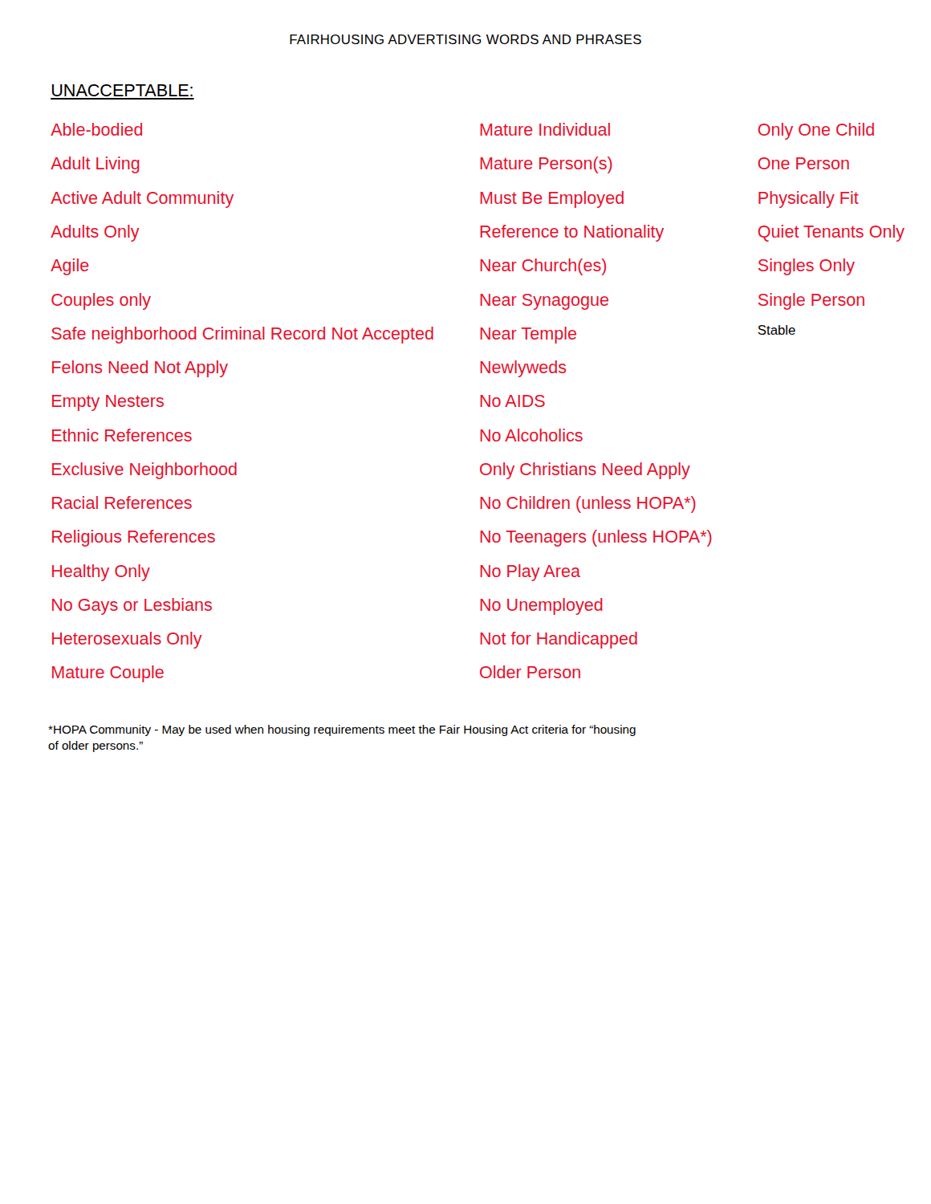FAIRHOUSING ADVERTISING WORDS AND PHRASES
UNACCEPTABLE:
Able-bodied
Adult Living
Active Adult Community
Adults Only
Agile
Couples only
Safe neighborhood Criminal Record Not Accepted
Felons Need Not Apply
Empty Nesters
Ethnic References
Exclusive Neighborhood
Racial References
Religious References
Healthy Only
No Gays or Lesbians
Heterosexuals Only
Mature Couple
Mature Individual
Mature Person(s)
Must Be Employed
Reference to Nationality
Near Church(es)
Near Synagogue
Near Temple
Newlyweds
No AIDS
No Alcoholics
Only Christians Need Apply
No Children (unless HOPA*)
No Teenagers (unless HOPA*)
No Play Area
No Unemployed
Not for Handicapped
Older Person
Only One Child
One Person
Physically Fit
Quiet Tenants Only
Singles Only
Single Person
Stable
*HOPA Community - May be used when housing requirements meet the Fair Housing Act criteria for “housing of older persons.”